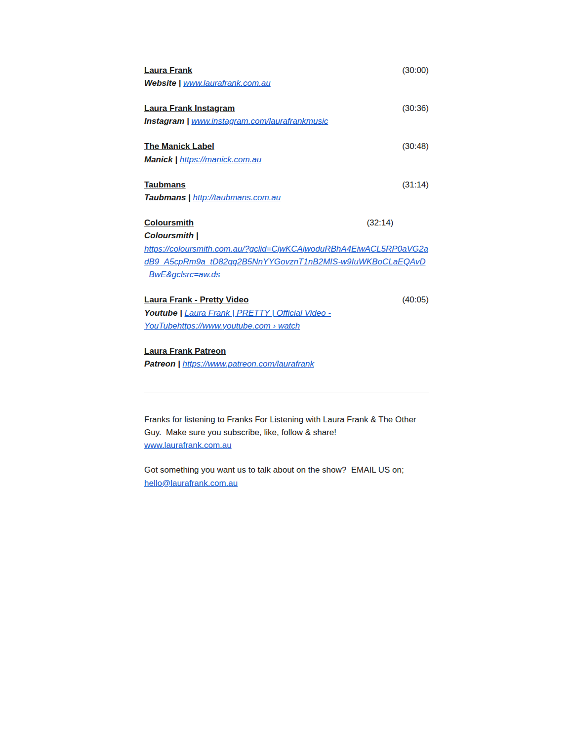Laura Frank (30:00)
Website | www.laurafrank.com.au
Laura Frank Instagram (30:36)
Instagram | www.instagram.com/laurafrankmusic
The Manick Label (30:48)
Manick | https://manick.com.au
Taubmans (31:14)
Taubmans | http://taubmans.com.au
Coloursmith (32:14)
Coloursmith |
https://coloursmith.com.au/?gclid=CjwKCAjwoduRBhA4EiwACL5RP0aVG2adB9_A5cpRm9a_tD82qq2B5NnYYGovznT1nB2MIS-w9IuWKBoCLaEQAvD_BwE&gclsrc=aw.ds
Laura Frank - Pretty Video (40:05)
Youtube | Laura Frank | PRETTY | Official Video - YouTubehttps://www.youtube.com › watch
Laura Frank Patreon
Patreon | https://www.patreon.com/laurafrank
Franks for listening to Franks For Listening with Laura Frank & The Other Guy. Make sure you subscribe, like, follow & share!
www.laurafrank.com.au
Got something you want us to talk about on the show? EMAIL US on;
hello@laurafrank.com.au